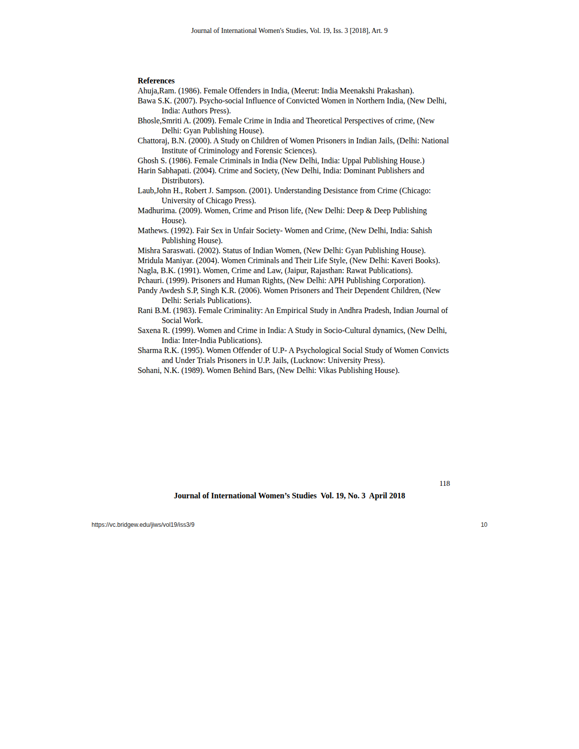Journal of International Women's Studies, Vol. 19, Iss. 3 [2018], Art. 9
References
Ahuja,Ram. (1986). Female Offenders in India, (Meerut: India Meenakshi Prakashan).
Bawa S.K. (2007). Psycho-social Influence of Convicted Women in Northern India, (New Delhi, India: Authors Press).
Bhosle,Smriti A. (2009). Female Crime in India and Theoretical Perspectives of crime, (New Delhi: Gyan Publishing House).
Chattoraj, B.N. (2000). A Study on Children of Women Prisoners in Indian Jails, (Delhi: National Institute of Criminology and Forensic Sciences).
Ghosh S. (1986). Female Criminals in India (New Delhi, India: Uppal Publishing House.)
Harin Sabhapati. (2004). Crime and Society, (New Delhi, India: Dominant Publishers and Distributors).
Laub,John H., Robert J. Sampson. (2001). Understanding Desistance from Crime (Chicago: University of Chicago Press).
Madhurima. (2009). Women, Crime and Prison life, (New Delhi: Deep & Deep Publishing House).
Mathews. (1992). Fair Sex in Unfair Society- Women and Crime, (New Delhi, India: Sahish Publishing House).
Mishra Saraswati. (2002). Status of Indian Women, (New Delhi: Gyan Publishing House).
Mridula Maniyar. (2004). Women Criminals and Their Life Style, (New Delhi: Kaveri Books).
Nagla, B.K. (1991). Women, Crime and Law, (Jaipur, Rajasthan: Rawat Publications).
Pchauri. (1999). Prisoners and Human Rights, (New Delhi: APH Publishing Corporation).
Pandy Awdesh S.P, Singh K.R. (2006). Women Prisoners and Their Dependent Children, (New Delhi: Serials Publications).
Rani B.M. (1983). Female Criminality: An Empirical Study in Andhra Pradesh, Indian Journal of Social Work.
Saxena R. (1999). Women and Crime in India: A Study in Socio-Cultural dynamics, (New Delhi, India: Inter-India Publications).
Sharma R.K. (1995). Women Offender of U.P- A Psychological Social Study of Women Convicts and Under Trials Prisoners in U.P. Jails, (Lucknow: University Press).
Sohani, N.K. (1989). Women Behind Bars, (New Delhi: Vikas Publishing House).
118
Journal of International Women’s Studies Vol. 19, No. 3 April 2018
https://vc.bridgew.edu/jiws/vol19/iss3/9 10